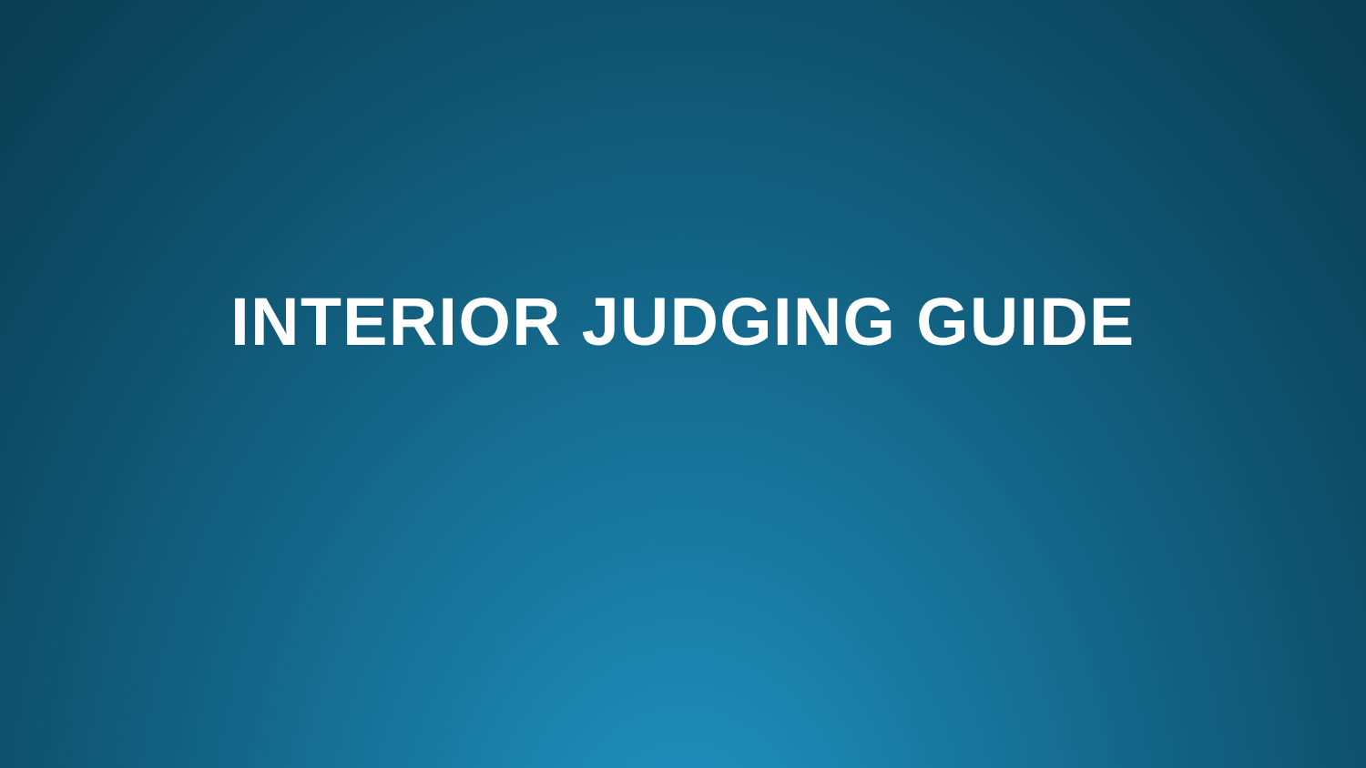Interior Judging Guide